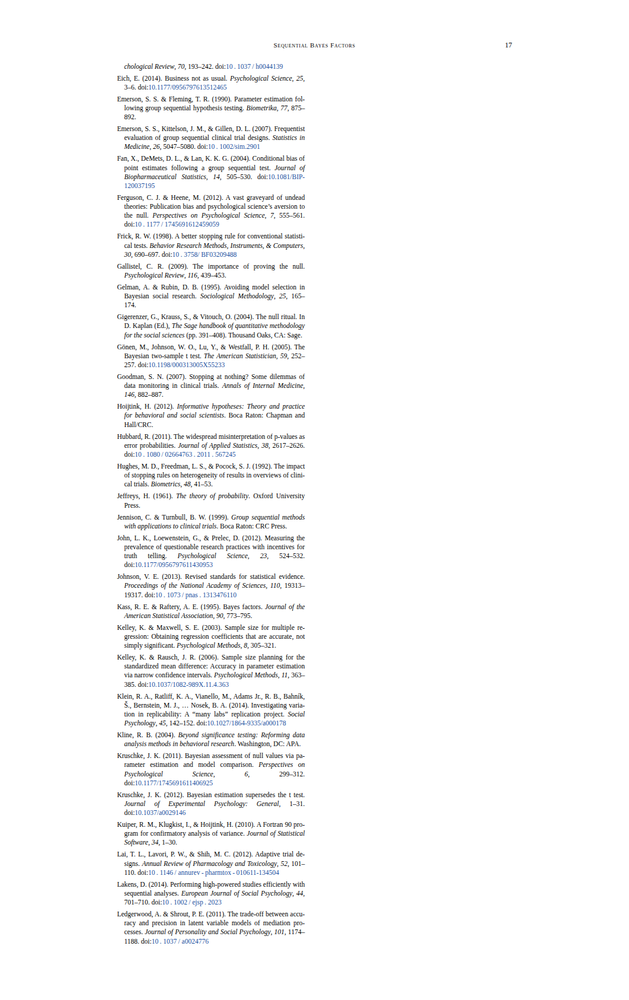Sequential Bayes Factors 17
chological Review, 70, 193–242. doi:10 . 1037 / h0044139
Eich, E. (2014). Business not as usual. Psychological Science, 25, 3–6. doi:10.1177/0956797613512465
Emerson, S. S. & Fleming, T. R. (1990). Parameter estimation following group sequential hypothesis testing. Biometrika, 77, 875–892.
Emerson, S. S., Kittelson, J. M., & Gillen, D. L. (2007). Frequentist evaluation of group sequential clinical trial designs. Statistics in Medicine, 26, 5047–5080. doi:10 . 1002/sim.2901
Fan, X., DeMets, D. L., & Lan, K. K. G. (2004). Conditional bias of point estimates following a group sequential test. Journal of Biopharmaceutical Statistics, 14, 505–530. doi:10.1081/BIP-120037195
Ferguson, C. J. & Heene, M. (2012). A vast graveyard of undead theories: Publication bias and psychological science’s aversion to the null. Perspectives on Psychological Science, 7, 555–561. doi:10 . 1177 / 1745691612459059
Frick, R. W. (1998). A better stopping rule for conventional statistical tests. Behavior Research Methods, Instruments, & Computers, 30, 690–697. doi:10 . 3758/ BF03209488
Gallistel, C. R. (2009). The importance of proving the null. Psychological Review, 116, 439–453.
Gelman, A. & Rubin, D. B. (1995). Avoiding model selection in Bayesian social research. Sociological Methodology, 25, 165–174.
Gigerenzer, G., Krauss, S., & Vitouch, O. (2004). The null ritual. In D. Kaplan (Ed.), The Sage handbook of quantitative methodology for the social sciences (pp. 391–408). Thousand Oaks, CA: Sage.
Gönen, M., Johnson, W. O., Lu, Y., & Westfall, P. H. (2005). The Bayesian two-sample t test. The American Statistician, 59, 252–257. doi:10.1198/000313005X55233
Goodman, S. N. (2007). Stopping at nothing? Some dilemmas of data monitoring in clinical trials. Annals of Internal Medicine, 146, 882–887.
Hoijtink, H. (2012). Informative hypotheses: Theory and practice for behavioral and social scientists. Boca Raton: Chapman and Hall/CRC.
Hubbard, R. (2011). The widespread misinterpretation of p-values as error probabilities. Journal of Applied Statistics, 38, 2617–2626. doi:10 . 1080 / 02664763 . 2011 . 567245
Hughes, M. D., Freedman, L. S., & Pocock, S. J. (1992). The impact of stopping rules on heterogeneity of results in overviews of clinical trials. Biometrics, 48, 41–53.
Jeffreys, H. (1961). The theory of probability. Oxford University Press.
Jennison, C. & Turnbull, B. W. (1999). Group sequential methods with applications to clinical trials. Boca Raton: CRC Press.
John, L. K., Loewenstein, G., & Prelec, D. (2012). Measuring the prevalence of questionable research practices with incentives for truth telling. Psychological Science, 23, 524–532. doi:10.1177/0956797611430953
Johnson, V. E. (2013). Revised standards for statistical evidence. Proceedings of the National Academy of Sciences, 110, 19313–19317. doi:10 . 1073 / pnas . 1313476110
Kass, R. E. & Raftery, A. E. (1995). Bayes factors. Journal of the American Statistical Association, 90, 773–795.
Kelley, K. & Maxwell, S. E. (2003). Sample size for multiple regression: Obtaining regression coefficients that are accurate, not simply significant. Psychological Methods, 8, 305–321.
Kelley, K. & Rausch, J. R. (2006). Sample size planning for the standardized mean difference: Accuracy in parameter estimation via narrow confidence intervals. Psychological Methods, 11, 363–385. doi:10.1037/1082-989X.11.4.363
Klein, R. A., Ratliff, K. A., Vianello, M., Adams Jr., R. B., Bahník, Š., Bernstein, M. J., … Nosek, B. A. (2014). Investigating variation in replicability: A “many labs” replication project. Social Psychology, 45, 142–152. doi:10.1027/1864-9335/a000178
Kline, R. B. (2004). Beyond significance testing: Reforming data analysis methods in behavioral research. Washington, DC: APA.
Kruschke, J. K. (2011). Bayesian assessment of null values via parameter estimation and model comparison. Perspectives on Psychological Science, 6, 299–312. doi:10.1177/1745691611406925
Kruschke, J. K. (2012). Bayesian estimation supersedes the t test. Journal of Experimental Psychology: General, 1–31. doi:10.1037/a0029146
Kuiper, R. M., Klugkist, I., & Hoijtink, H. (2010). A Fortran 90 program for confirmatory analysis of variance. Journal of Statistical Software, 34, 1–30.
Lai, T. L., Lavori, P. W., & Shih, M. C. (2012). Adaptive trial designs. Annual Review of Pharmacology and Toxicology, 52, 101–110. doi:10 . 1146 / annurev - pharmtox - 010611-134504
Lakens, D. (2014). Performing high-powered studies efficiently with sequential analyses. European Journal of Social Psychology, 44, 701–710. doi:10 . 1002 / ejsp . 2023
Ledgerwood, A. & Shrout, P. E. (2011). The trade-off between accuracy and precision in latent variable models of mediation processes. Journal of Personality and Social Psychology, 101, 1174–1188. doi:10 . 1037 / a0024776